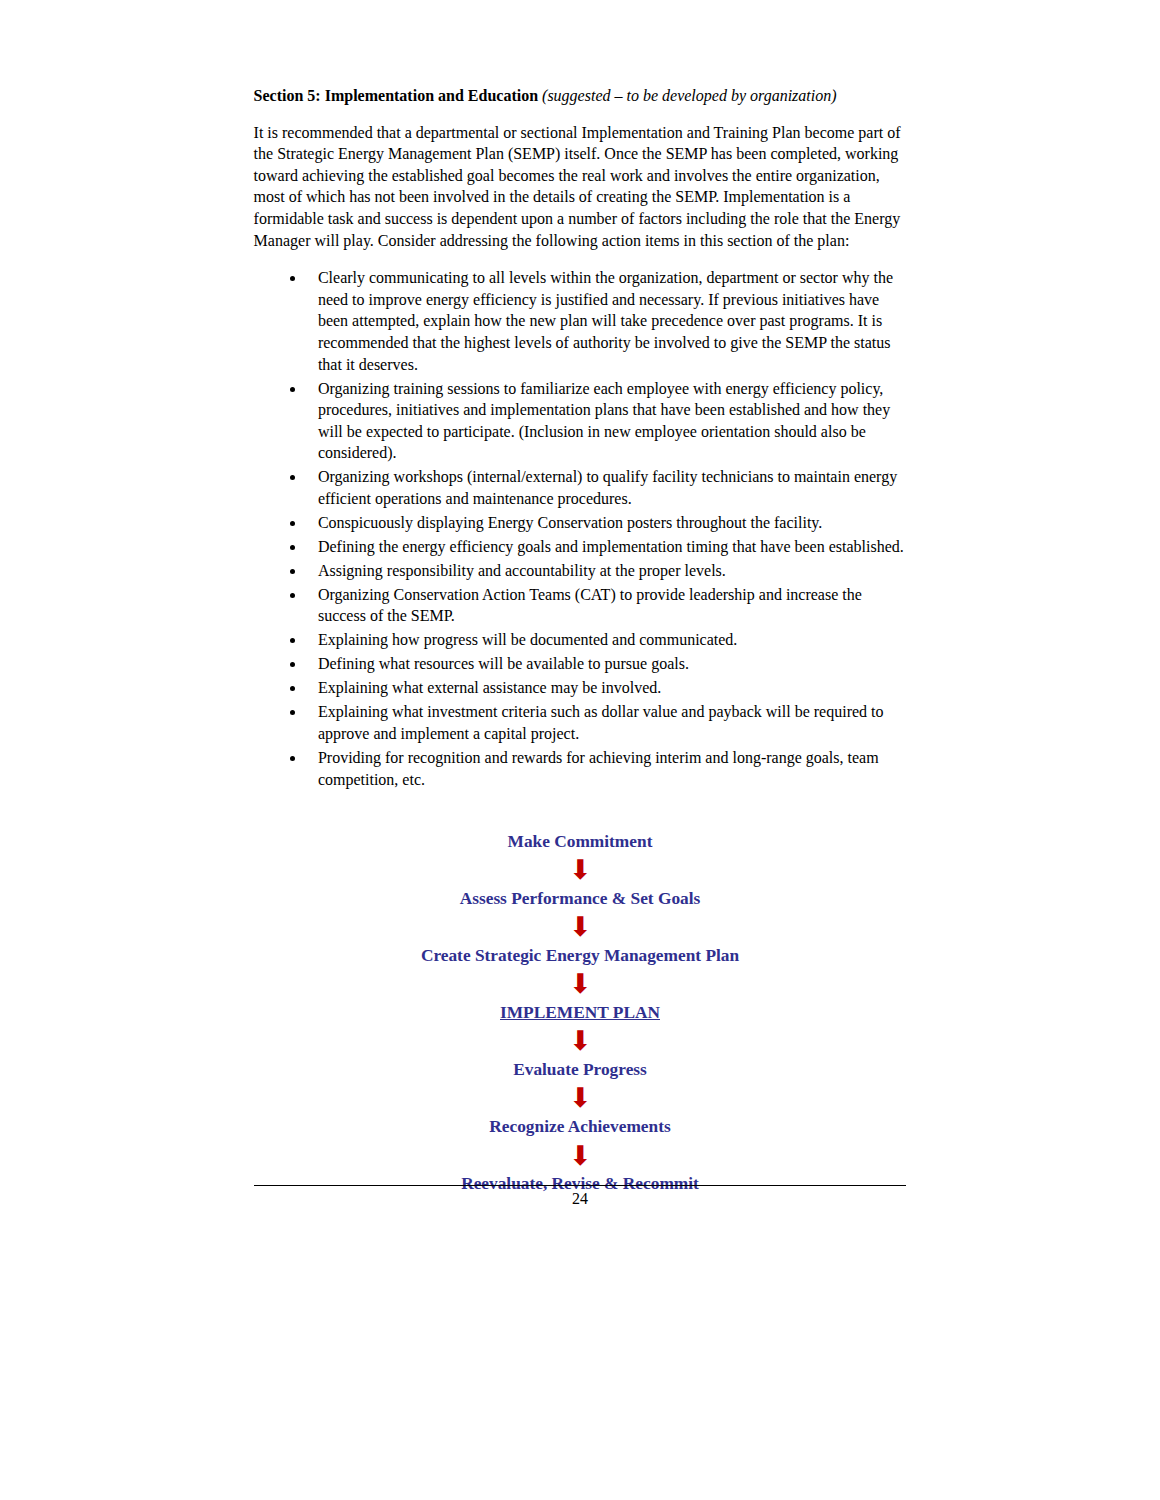Section 5: Implementation and Education (suggested – to be developed by organization)
It is recommended that a departmental or sectional Implementation and Training Plan become part of the Strategic Energy Management Plan (SEMP) itself. Once the SEMP has been completed, working toward achieving the established goal becomes the real work and involves the entire organization, most of which has not been involved in the details of creating the SEMP. Implementation is a formidable task and success is dependent upon a number of factors including the role that the Energy Manager will play. Consider addressing the following action items in this section of the plan:
Clearly communicating to all levels within the organization, department or sector why the need to improve energy efficiency is justified and necessary. If previous initiatives have been attempted, explain how the new plan will take precedence over past programs. It is recommended that the highest levels of authority be involved to give the SEMP the status that it deserves.
Organizing training sessions to familiarize each employee with energy efficiency policy, procedures, initiatives and implementation plans that have been established and how they will be expected to participate. (Inclusion in new employee orientation should also be considered).
Organizing workshops (internal/external) to qualify facility technicians to maintain energy efficient operations and maintenance procedures.
Conspicuously displaying Energy Conservation posters throughout the facility.
Defining the energy efficiency goals and implementation timing that have been established.
Assigning responsibility and accountability at the proper levels.
Organizing Conservation Action Teams (CAT) to provide leadership and increase the success of the SEMP.
Explaining how progress will be documented and communicated.
Defining what resources will be available to pursue goals.
Explaining what external assistance may be involved.
Explaining what investment criteria such as dollar value and payback will be required to approve and implement a capital project.
Providing for recognition and rewards for achieving interim and long-range goals, team competition, etc.
Make Commitment
⬇
Assess Performance & Set Goals
⬇
Create Strategic Energy Management Plan
⬇
IMPLEMENT PLAN
⬇
Evaluate Progress
⬇
Recognize Achievements
⬇
Reevaluate, Revise & Recommit
24